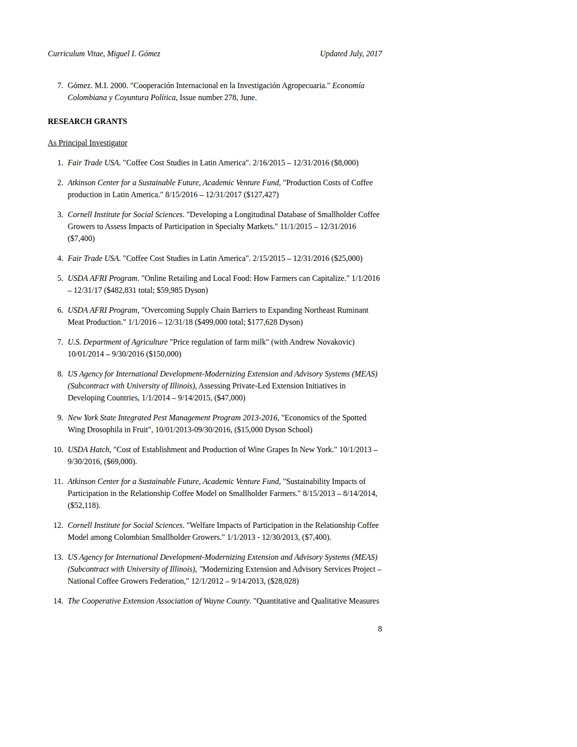Curriculum Vitae, Miguel I. Gómez Updated July, 2017
Gómez. M.I. 2000. "Cooperación Internacional en la Investigación Agropecuaria." Economía Colombiana y Coyuntura Política, Issue number 278, June.
RESEARCH GRANTS
As Principal Investigator
Fair Trade USA. "Coffee Cost Studies in Latin America". 2/16/2015 – 12/31/2016 ($8,000)
Atkinson Center for a Sustainable Future, Academic Venture Fund, "Production Costs of Coffee production in Latin America." 8/15/2016 – 12/31/2017 ($127,427)
Cornell Institute for Social Sciences. "Developing a Longitudinal Database of Smallholder Coffee Growers to Assess Impacts of Participation in Specialty Markets." 11/1/2015 – 12/31/2016 ($7,400)
Fair Trade USA. "Coffee Cost Studies in Latin America". 2/15/2015 – 12/31/2016 ($25,000)
USDA AFRI Program. "Online Retailing and Local Food: How Farmers can Capitalize." 1/1/2016 – 12/31/17 ($482,831 total; $59,985 Dyson)
USDA AFRI Program, "Overcoming Supply Chain Barriers to Expanding Northeast Ruminant Meat Production." 1/1/2016 – 12/31/18 ($499,000 total; $177,628 Dyson)
U.S. Department of Agriculture "Price regulation of farm milk" (with Andrew Novakovic) 10/01/2014 – 9/30/2016 ($150,000)
US Agency for International Development-Modernizing Extension and Advisory Systems (MEAS)(Subcontract with University of Illinois), Assessing Private-Led Extension Initiatives in Developing Countries, 1/1/2014 – 9/14/2015, ($47,000)
New York State Integrated Pest Management Program 2013-2016, "Economics of the Spotted Wing Drosophila in Fruit", 10/01/2013-09/30/2016, ($15,000 Dyson School)
USDA Hatch, "Cost of Establishment and Production of Wine Grapes In New York." 10/1/2013 – 9/30/2016, ($69,000).
Atkinson Center for a Sustainable Future, Academic Venture Fund, "Sustainability Impacts of Participation in the Relationship Coffee Model on Smallholder Farmers." 8/15/2013 – 8/14/2014, ($52,118).
Cornell Institute for Social Sciences. "Welfare Impacts of Participation in the Relationship Coffee Model among Colombian Smallholder Growers." 1/1/2013 - 12/30/2013, ($7,400).
US Agency for International Development-Modernizing Extension and Advisory Systems (MEAS)(Subcontract with University of Illinois), "Modernizing Extension and Advisory Services Project – National Coffee Growers Federation," 12/1/2012 – 9/14/2013, ($28,028)
The Cooperative Extension Association of Wayne County. "Quantitative and Qualitative Measures
8